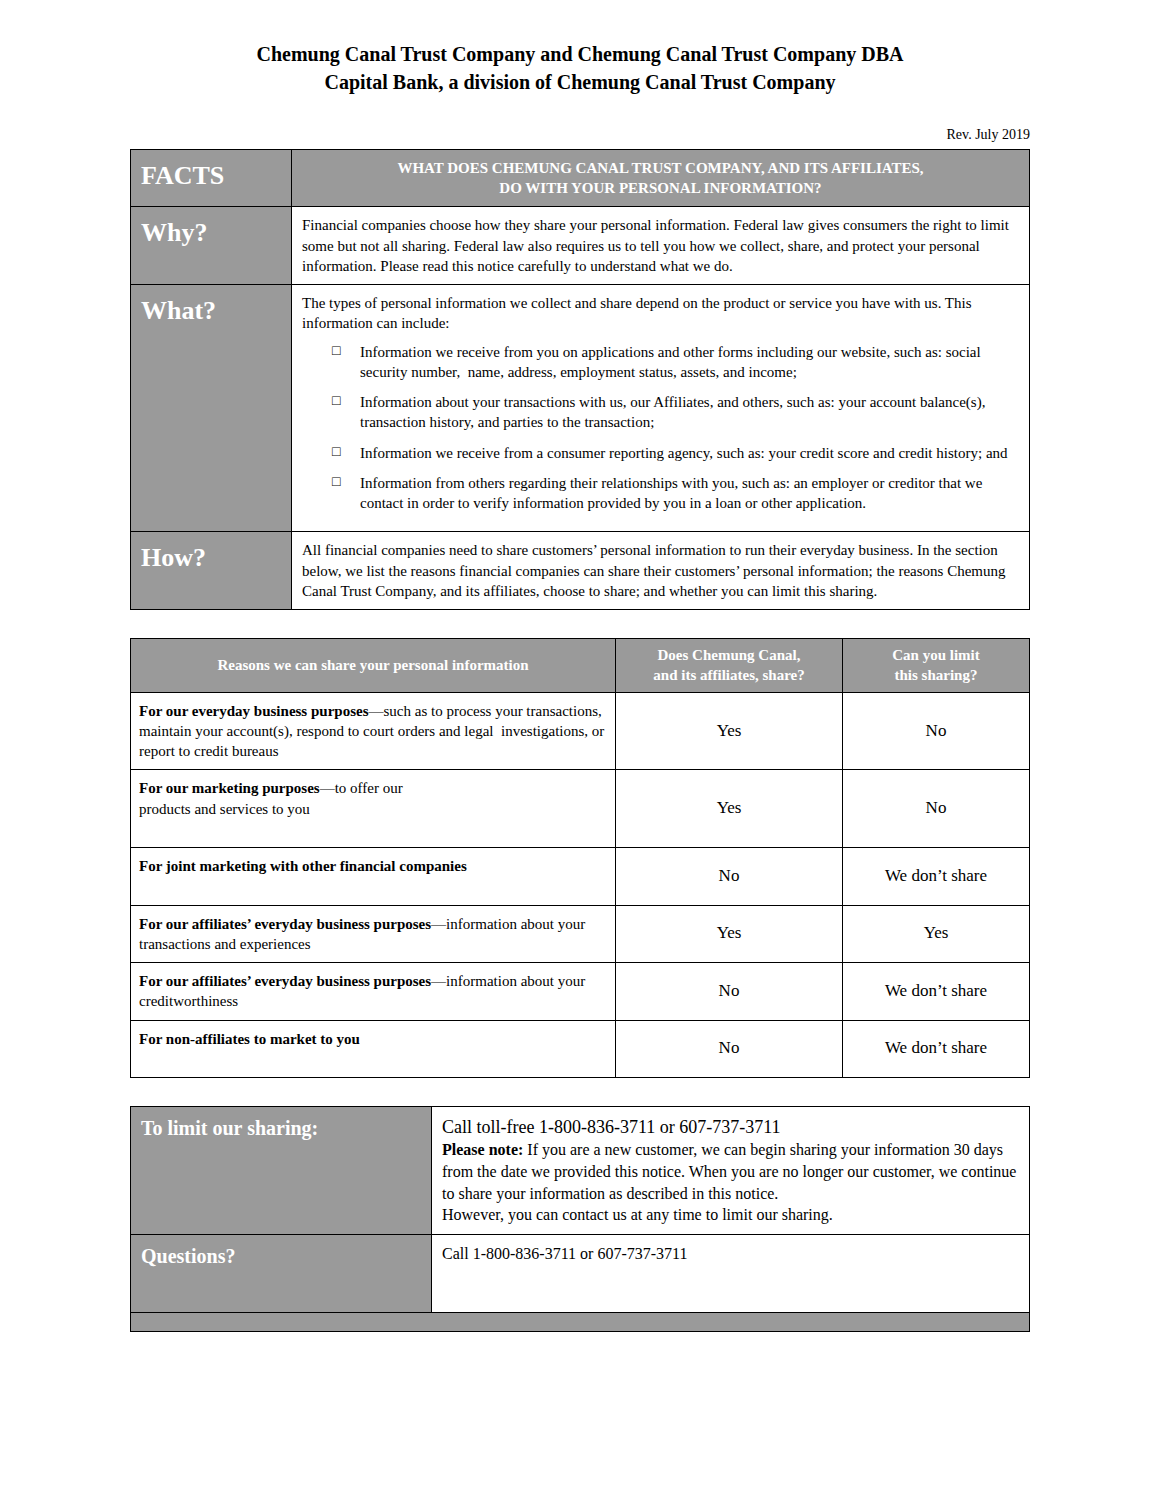Chemung Canal Trust Company and Chemung Canal Trust Company DBA
Capital Bank, a division of Chemung Canal Trust Company
Rev. July 2019
| FACTS | WHAT DOES CHEMUNG CANAL TRUST COMPANY, AND ITS AFFILIATES, DO WITH YOUR PERSONAL INFORMATION? |
| Why? | Financial companies choose how they share your personal information. Federal law gives consumers the right to limit some but not all sharing. Federal law also requires us to tell you how we collect, share, and protect your personal information. Please read this notice carefully to understand what we do. |
| What? | The types of personal information we collect and share depend on the product or service you have with us. This information can include: Information we receive from you on applications and other forms including our website, such as: social security number, name, address, employment status, assets, and income; Information about your transactions with us, our Affiliates, and others, such as: your account balance(s), transaction history, and parties to the transaction; Information we receive from a consumer reporting agency, such as: your credit score and credit history; and Information from others regarding their relationships with you, such as: an employer or creditor that we contact in order to verify information provided by you in a loan or other application. |
| How? | All financial companies need to share customers’ personal information to run their everyday business. In the section below, we list the reasons financial companies can share their customers’ personal information; the reasons Chemung Canal Trust Company, and its affiliates, choose to share; and whether you can limit this sharing. |
| Reasons we can share your personal information | Does Chemung Canal, and its affiliates, share? | Can you limit this sharing? |
| --- | --- | --- |
| For our everyday business purposes —such as to process your transactions, maintain your account(s), respond to court orders and legal investigations, or report to credit bureaus | Yes | No |
| For our marketing purposes —to offer our products and services to you | Yes | No |
| For joint marketing with other financial companies | No | We don’t share |
| For our affiliates’ everyday business purposes —information about your transactions and experiences | Yes | Yes |
| For our affiliates’ everyday business purposes —information about your creditworthiness | No | We don’t share |
| For non-affiliates to market to you | No | We don’t share |
| To limit our sharing: | Call toll-free 1-800-836-3711 or 607-737-3711 Please note: If you are a new customer, we can begin sharing your information 30 days from the date we provided this notice. When you are no longer our customer, we continue to share your information as described in this notice. However, you can contact us at any time to limit our sharing. |
| Questions? | Call 1-800-836-3711 or 607-737-3711 |